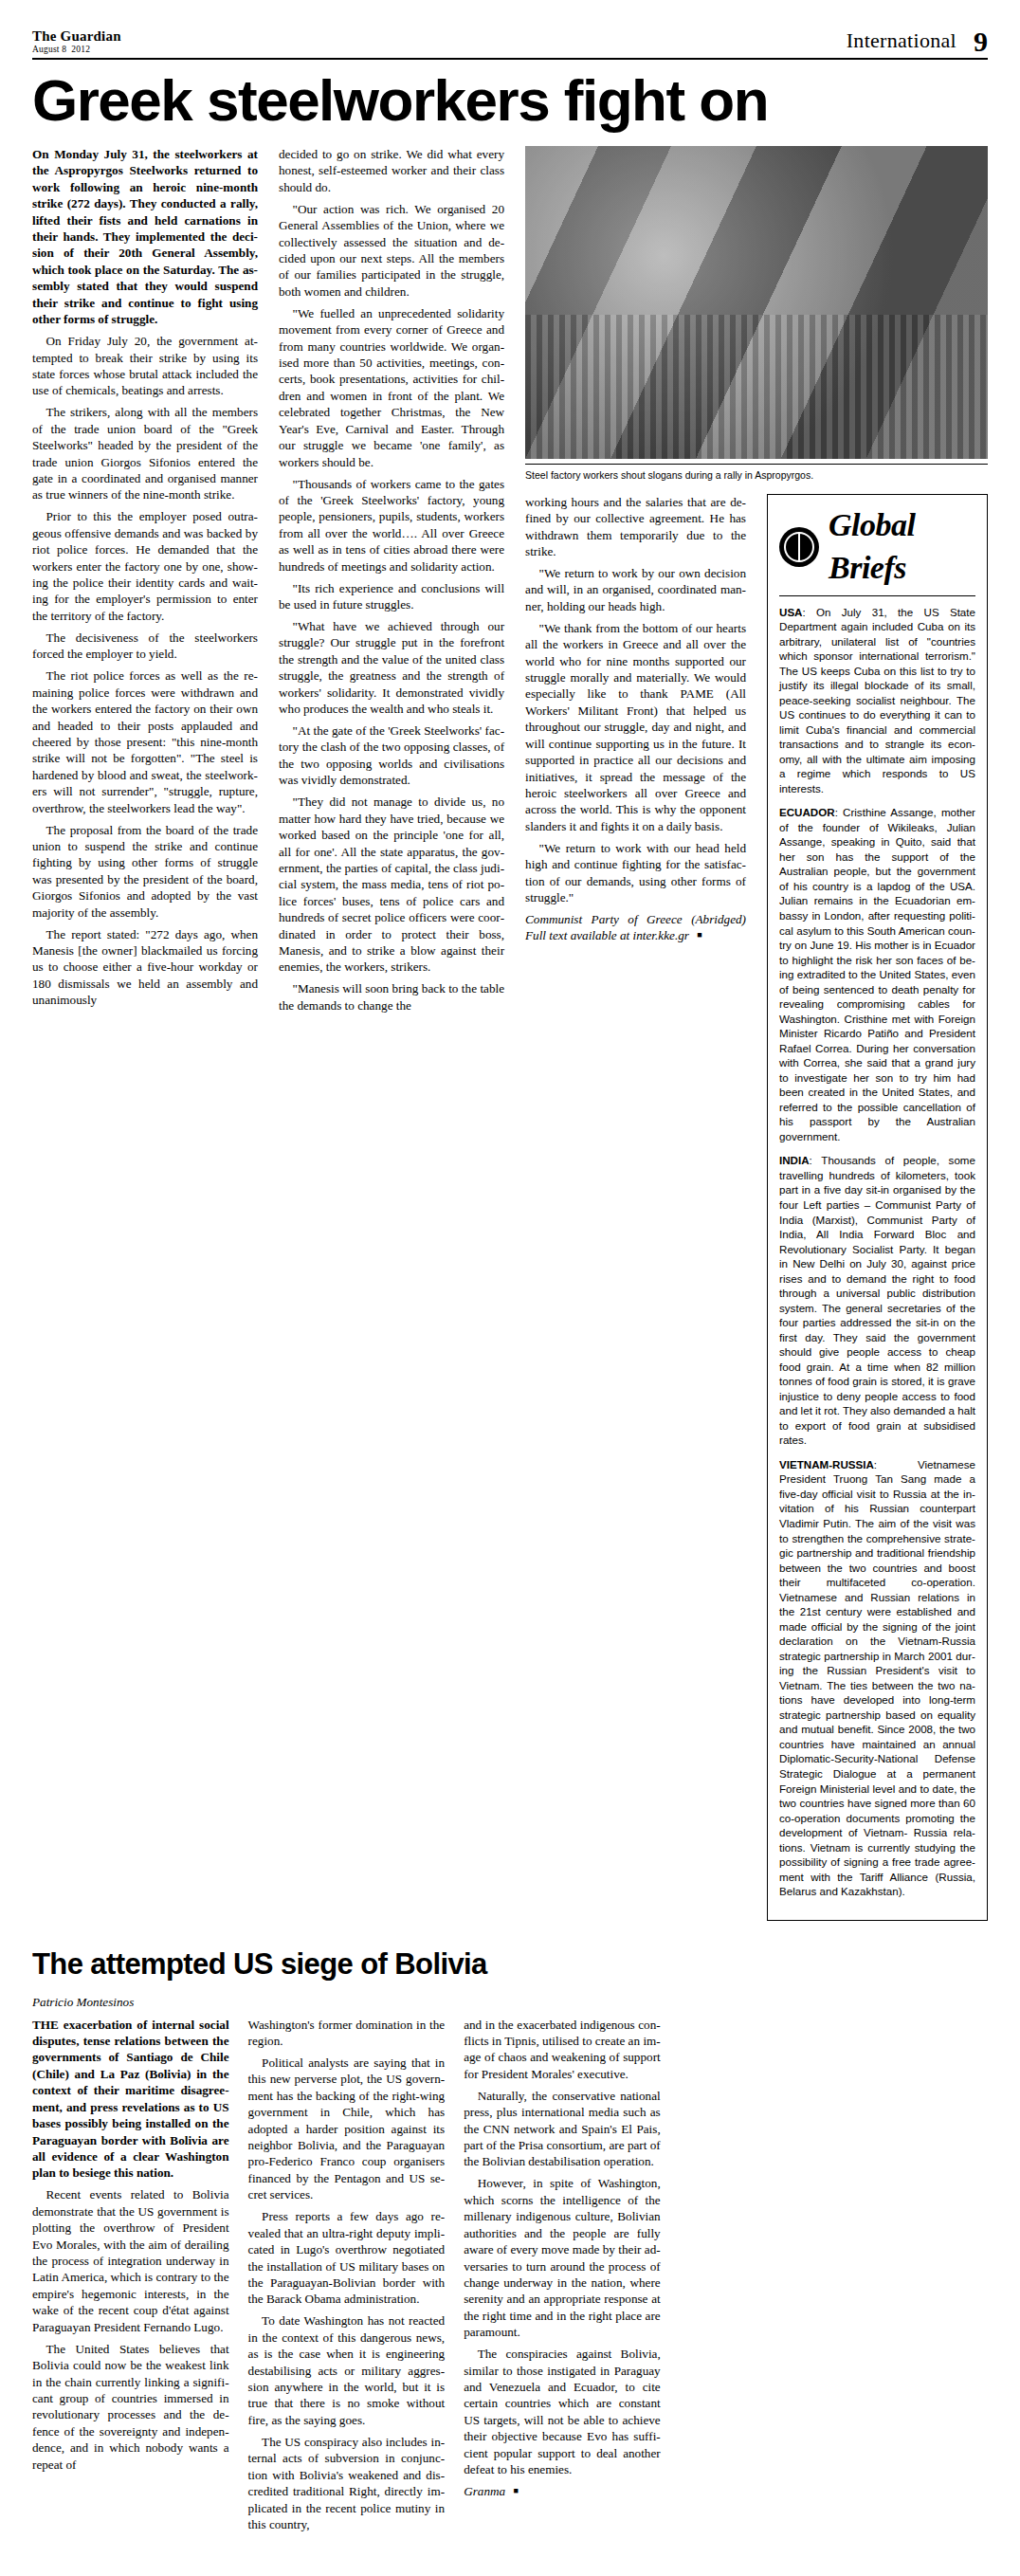The Guardian
August 8 2012
International
9
Greek steelworkers fight on
On Monday July 31, the steelworkers at the Aspropyrgos Steelworks returned to work following an heroic nine-month strike (272 days). They conducted a rally, lifted their fists and held carnations in their hands. They implemented the decision of their 20th General Assembly, which took place on the Saturday. The assembly stated that they would suspend their strike and continue to fight using other forms of struggle.
On Friday July 20, the government attempted to break their strike by using its state forces whose brutal attack included the use of chemicals, beatings and arrests.
The strikers, along with all the members of the trade union board of the "Greek Steelworks" headed by the president of the trade union Giorgos Sifonios entered the gate in a coordinated and organised manner as true winners of the nine-month strike.
Prior to this the employer posed outrageous offensive demands and was backed by riot police forces. He demanded that the workers enter the factory one by one, showing the police their identity cards and waiting for the employer's permission to enter the territory of the factory.
The decisiveness of the steelworkers forced the employer to yield.
The riot police forces as well as the remaining police forces were withdrawn and the workers entered the factory on their own and headed to their posts applauded and cheered by those present: "this nine-month strike will not be forgotten". "The steel is hardened by blood and sweat, the steelworkers will not surrender", "struggle, rupture, overthrow, the steelworkers lead the way".
The proposal from the board of the trade union to suspend the strike and continue fighting by using other forms of struggle was presented by the president of the board, Giorgos Sifonios and adopted by the vast majority of the assembly.
The report stated: "272 days ago, when Manesis [the owner] blackmailed us forcing us to choose either a five-hour workday or 180 dismissals we held an assembly and unanimously
decided to go on strike. We did what every honest, self-esteemed worker and their class should do.
"Our action was rich. We organised 20 General Assemblies of the Union, where we collectively assessed the situation and decided upon our next steps. All the members of our families participated in the struggle, both women and children.
"We fuelled an unprecedented solidarity movement from every corner of Greece and from many countries worldwide. We organised more than 50 activities, meetings, concerts, book presentations, activities for children and women in front of the plant. We celebrated together Christmas, the New Year's Eve, Carnival and Easter. Through our struggle we became 'one family', as workers should be.
"Thousands of workers came to the gates of the 'Greek Steelworks' factory, young people, pensioners, pupils, students, workers from all over the world…. All over Greece as well as in tens of cities abroad there were hundreds of meetings and solidarity action.
"Its rich experience and conclusions will be used in future struggles.
"What have we achieved through our struggle? Our struggle put in the forefront the strength and the value of the united class struggle, the greatness and the strength of workers' solidarity. It demonstrated vividly who produces the wealth and who steals it.
"At the gate of the 'Greek Steelworks' factory the clash of the two opposing classes, of the two opposing worlds and civilisations was vividly demonstrated.
"They did not manage to divide us, no matter how hard they have tried, because we worked based on the principle 'one for all, all for one'. All the state apparatus, the government, the parties of capital, the class judicial system, the mass media, tens of riot police forces' buses, tens of police cars and hundreds of secret police officers were coordinated in order to protect their boss, Manesis, and to strike a blow against their enemies, the workers, strikers.
"Manesis will soon bring back to the table the demands to change the
Steel factory workers shout slogans during a rally in Aspropyrgos.
working hours and the salaries that are defined by our collective agreement. He has withdrawn them temporarily due to the strike.
"We return to work by our own decision and will, in an organised, coordinated manner, holding our heads high.
"We thank from the bottom of our hearts all the workers in Greece and all over the world who for nine months supported our struggle morally and materially. We would especially like to thank PAME (All Workers' Militant Front) that helped us throughout our struggle, day and night, and will continue supporting us in the future. It supported in practice all our decisions and initiatives, it spread the message of the heroic steelworkers all over Greece and across the world. This is why the opponent slanders it and fights it on a daily basis.
"We return to work with our head held high and continue fighting for the satisfaction of our demands, using other forms of struggle."
Communist Party of Greece (Abridged) Full text available at inter.kke.gr
Global Briefs
USA: On July 31, the US State Department again included Cuba on its arbitrary, unilateral list of "countries which sponsor international terrorism." The US keeps Cuba on this list to try to justify its illegal blockade of its small, peace-seeking socialist neighbour. The US continues to do everything it can to limit Cuba's financial and commercial transactions and to strangle its economy, all with the ultimate aim imposing a regime which responds to US interests.
ECUADOR: Cristhine Assange, mother of the founder of Wikileaks, Julian Assange, speaking in Quito, said that her son has the support of the Australian people, but the government of his country is a lapdog of the USA. Julian remains in the Ecuadorian embassy in London, after requesting political asylum to this South American country on June 19. His mother is in Ecuador to highlight the risk her son faces of being extradited to the United States, even of being sentenced to death penalty for revealing compromising cables for Washington. Cristhine met with Foreign Minister Ricardo Patiño and President Rafael Correa. During her conversation with Correa, she said that a grand jury to investigate her son to try him had been created in the United States, and referred to the possible cancellation of his passport by the Australian government.
INDIA: Thousands of people, some travelling hundreds of kilometers, took part in a five day sit-in organised by the four Left parties – Communist Party of India (Marxist), Communist Party of India, All India Forward Bloc and Revolutionary Socialist Party. It began in New Delhi on July 30, against price rises and to demand the right to food through a universal public distribution system. The general secretaries of the four parties addressed the sit-in on the first day. They said the government should give people access to cheap food grain. At a time when 82 million tonnes of food grain is stored, it is grave injustice to deny people access to food and let it rot. They also demanded a halt to export of food grain at subsidised rates.
VIETNAM-RUSSIA: Vietnamese President Truong Tan Sang made a five-day official visit to Russia at the invitation of his Russian counterpart Vladimir Putin. The aim of the visit was to strengthen the comprehensive strategic partnership and traditional friendship between the two countries and boost their multifaceted co-operation. Vietnamese and Russian relations in the 21st century were established and made official by the signing of the joint declaration on the Vietnam-Russia strategic partnership in March 2001 during the Russian President's visit to Vietnam. The ties between the two nations have developed into long-term strategic partnership based on equality and mutual benefit. Since 2008, the two countries have maintained an annual Diplomatic-Security-National Defense Strategic Dialogue at a permanent Foreign Ministerial level and to date, the two countries have signed more than 60 co-operation documents promoting the development of Vietnam- Russia relations. Vietnam is currently studying the possibility of signing a free trade agreement with the Tariff Alliance (Russia, Belarus and Kazakhstan).
The attempted US siege of Bolivia
Patricio Montesinos
THE exacerbation of internal social disputes, tense relations between the governments of Santiago de Chile (Chile) and La Paz (Bolivia) in the context of their maritime disagreement, and press revelations as to US bases possibly being installed on the Paraguayan border with Bolivia are all evidence of a clear Washington plan to besiege this nation.
Recent events related to Bolivia demonstrate that the US government is plotting the overthrow of President Evo Morales, with the aim of derailing the process of integration underway in Latin America, which is contrary to the empire's hegemonic interests, in the wake of the recent coup d'état against Paraguayan President Fernando Lugo.
The United States believes that Bolivia could now be the weakest link in the chain currently linking a significant group of countries immersed in revolutionary processes and the defence of the sovereignty and independence, and in which nobody wants a repeat of
Washington's former domination in the region.
Political analysts are saying that in this new perverse plot, the US government has the backing of the right-wing government in Chile, which has adopted a harder position against its neighbor Bolivia, and the Paraguayan pro-Federico Franco coup organisers financed by the Pentagon and US secret services.
Press reports a few days ago revealed that an ultra-right deputy implicated in Lugo's overthrow negotiated the installation of US military bases on the Paraguayan-Bolivian border with the Barack Obama administration.
To date Washington has not reacted in the context of this dangerous news, as is the case when it is engineering destabilising acts or military aggression anywhere in the world, but it is true that there is no smoke without fire, as the saying goes.
The US conspiracy also includes internal acts of subversion in conjunction with Bolivia's weakened and discredited traditional Right, directly implicated in the recent police mutiny in this country,
and in the exacerbated indigenous conflicts in Tipnis, utilised to create an image of chaos and weakening of support for President Morales' executive.
Naturally, the conservative national press, plus international media such as the CNN network and Spain's El Pais, part of the Prisa consortium, are part of the Bolivian destabilisation operation.
However, in spite of Washington, which scorns the intelligence of the millenary indigenous culture, Bolivian authorities and the people are fully aware of every move made by their adversaries to turn around the process of change underway in the nation, where serenity and an appropriate response at the right time and in the right place are paramount.
The conspiracies against Bolivia, similar to those instigated in Paraguay and Venezuela and Ecuador, to cite certain countries which are constant US targets, will not be able to achieve their objective because Evo has sufficient popular support to deal another defeat to his enemies.
Granma